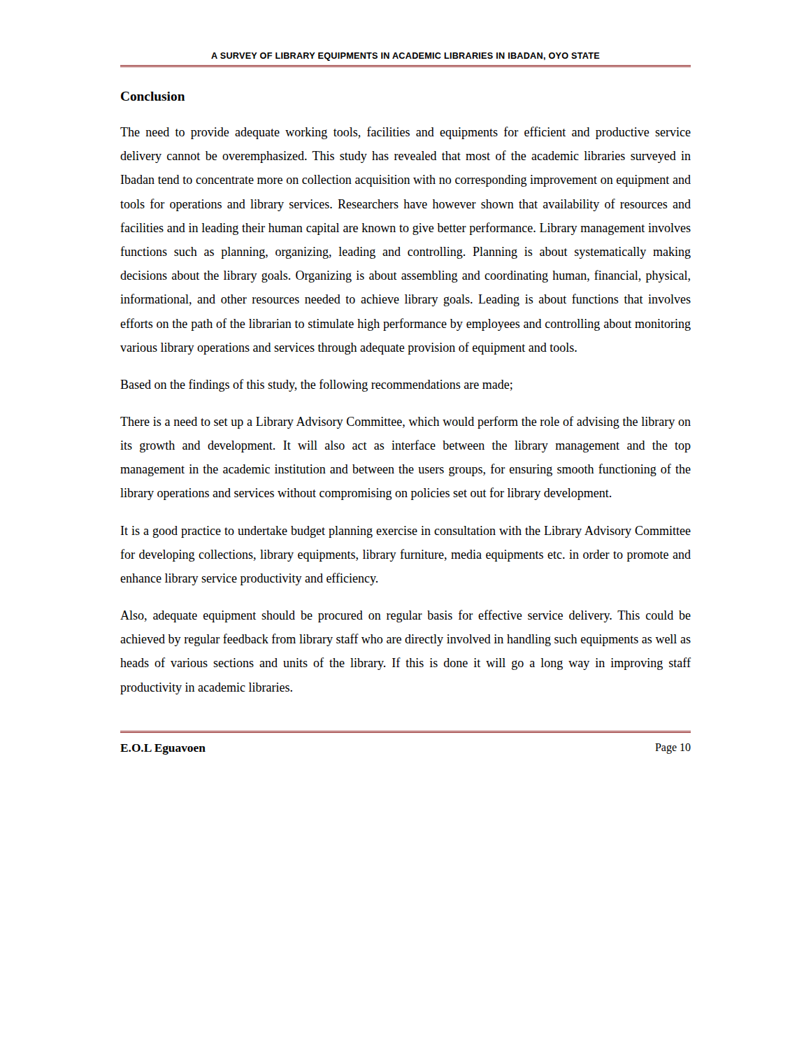A Survey of Library Equipments in Academic Libraries in Ibadan, Oyo State
Conclusion
The need to provide adequate working tools, facilities and equipments for efficient and productive service delivery cannot be overemphasized. This study has revealed that most of the academic libraries surveyed in Ibadan tend to concentrate more on collection acquisition with no corresponding improvement on equipment and tools for operations and library services. Researchers have however shown that availability of resources and facilities and in leading their human capital are known to give better performance. Library management involves functions such as planning, organizing, leading and controlling. Planning is about systematically making decisions about the library goals. Organizing is about assembling and coordinating human, financial, physical, informational, and other resources needed to achieve library goals. Leading is about functions that involves efforts on the path of the librarian to stimulate high performance by employees and controlling about monitoring various library operations and services through adequate provision of equipment and tools.
Based on the findings of this study, the following recommendations are made;
There is a need to set up a Library Advisory Committee, which would perform the role of advising the library on its growth and development. It will also act as interface between the library management and the top management in the academic institution and between the users groups, for ensuring smooth functioning of the library operations and services without compromising on policies set out for library development.
It is a good practice to undertake budget planning exercise in consultation with the Library Advisory Committee for developing collections, library equipments, library furniture, media equipments etc. in order to promote and enhance library service productivity and efficiency.
Also, adequate equipment should be procured on regular basis for effective service delivery. This could be achieved by regular feedback from library staff who are directly involved in handling such equipments as well as heads of various sections and units of the library. If this is done it will go a long way in improving staff productivity in academic libraries.
E.O.L Eguavoen Page 10